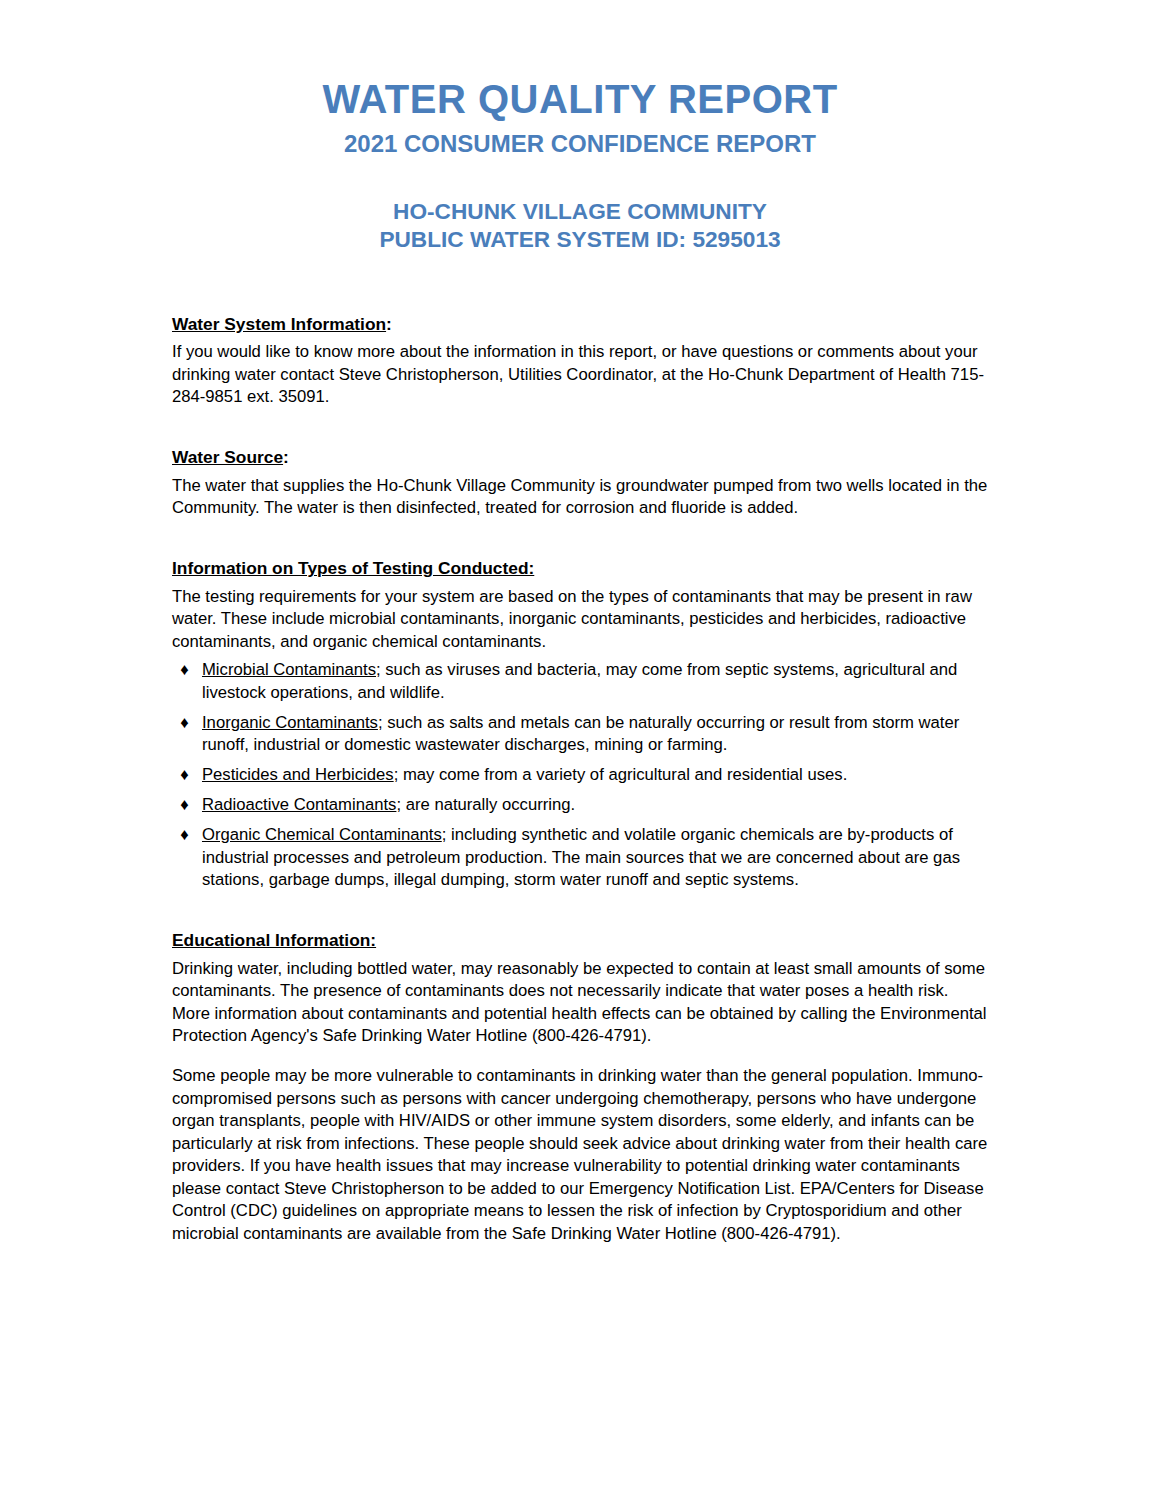WATER QUALITY REPORT
2021 CONSUMER CONFIDENCE REPORT
HO-CHUNK VILLAGE COMMUNITY
PUBLIC WATER SYSTEM ID: 5295013
Water System Information:
If you would like to know more about the information in this report, or have questions or comments about your drinking water contact Steve Christopherson, Utilities Coordinator, at the Ho-Chunk Department of Health 715-284-9851 ext. 35091.
Water Source:
The water that supplies the Ho-Chunk Village Community is groundwater pumped from two wells located in the Community. The water is then disinfected, treated for corrosion and fluoride is added.
Information on Types of Testing Conducted:
The testing requirements for your system are based on the types of contaminants that may be present in raw water. These include microbial contaminants, inorganic contaminants, pesticides and herbicides, radioactive contaminants, and organic chemical contaminants.
Microbial Contaminants; such as viruses and bacteria, may come from septic systems, agricultural and livestock operations, and wildlife.
Inorganic Contaminants; such as salts and metals can be naturally occurring or result from storm water runoff, industrial or domestic wastewater discharges, mining or farming.
Pesticides and Herbicides; may come from a variety of agricultural and residential uses.
Radioactive Contaminants; are naturally occurring.
Organic Chemical Contaminants; including synthetic and volatile organic chemicals are by-products of industrial processes and petroleum production. The main sources that we are concerned about are gas stations, garbage dumps, illegal dumping, storm water runoff and septic systems.
Educational Information:
Drinking water, including bottled water, may reasonably be expected to contain at least small amounts of some contaminants. The presence of contaminants does not necessarily indicate that water poses a health risk. More information about contaminants and potential health effects can be obtained by calling the Environmental Protection Agency's Safe Drinking Water Hotline (800-426-4791).
Some people may be more vulnerable to contaminants in drinking water than the general population. Immuno-compromised persons such as persons with cancer undergoing chemotherapy, persons who have undergone organ transplants, people with HIV/AIDS or other immune system disorders, some elderly, and infants can be particularly at risk from infections. These people should seek advice about drinking water from their health care providers. If you have health issues that may increase vulnerability to potential drinking water contaminants please contact Steve Christopherson to be added to our Emergency Notification List. EPA/Centers for Disease Control (CDC) guidelines on appropriate means to lessen the risk of infection by Cryptosporidium and other microbial contaminants are available from the Safe Drinking Water Hotline (800-426-4791).